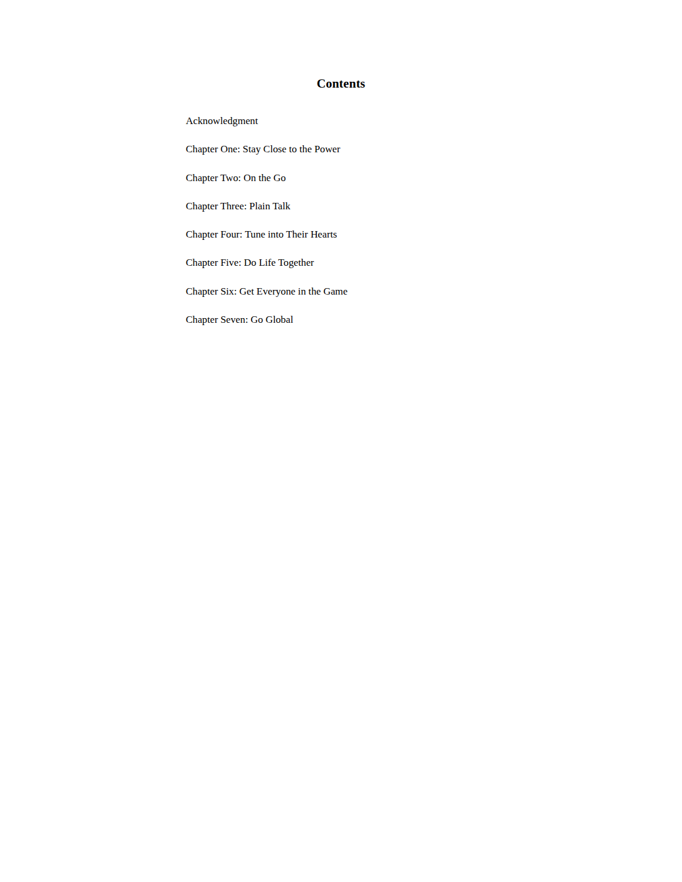Contents
Acknowledgment
Chapter One: Stay Close to the Power
Chapter Two: On the Go
Chapter Three: Plain Talk
Chapter Four: Tune into Their Hearts
Chapter Five: Do Life Together
Chapter Six: Get Everyone in the Game
Chapter Seven: Go Global